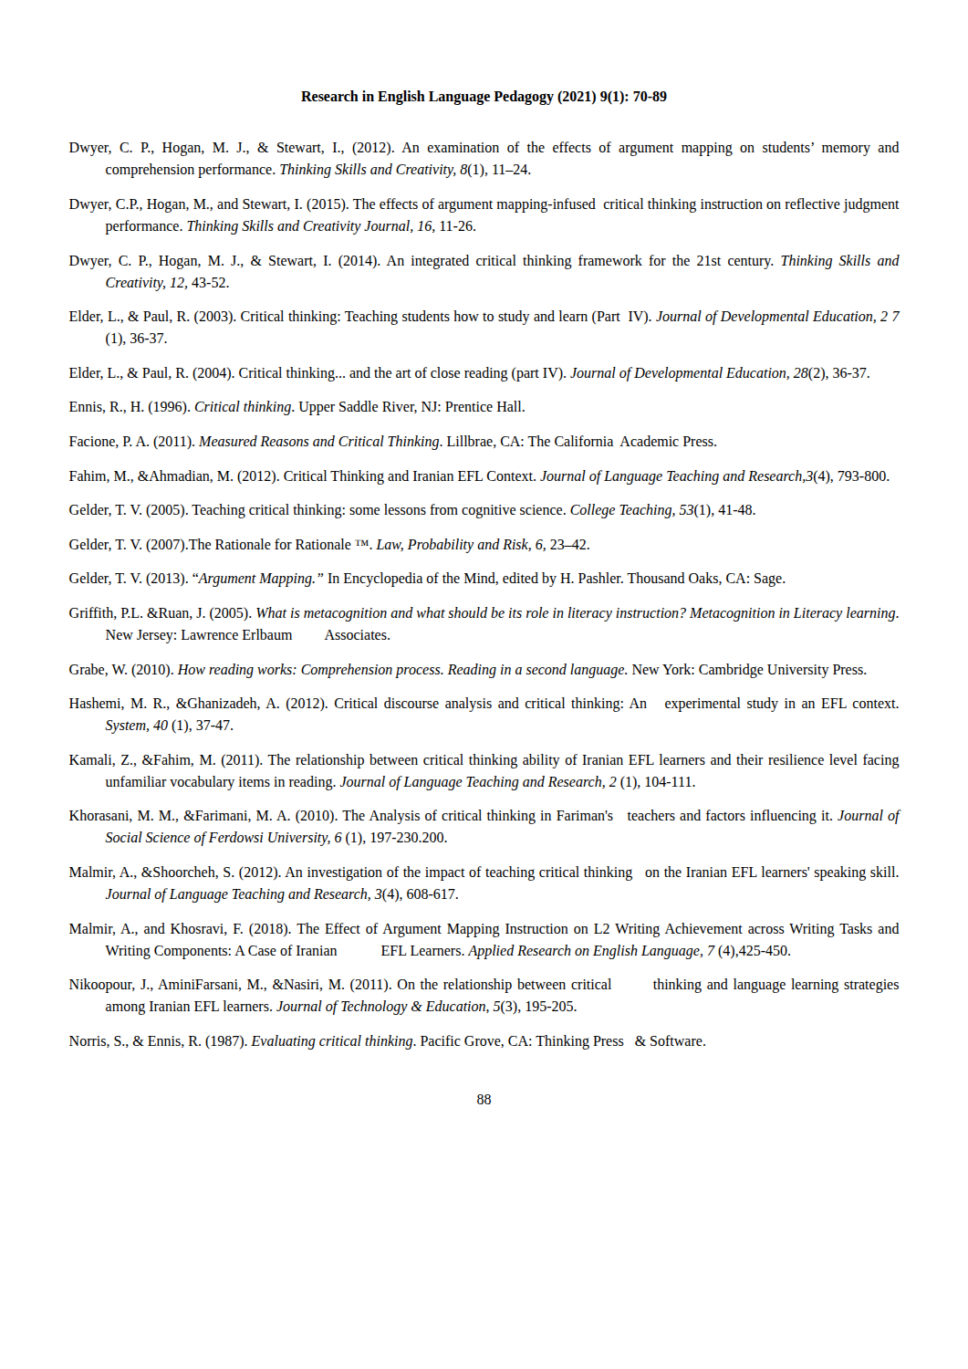Research in English Language Pedagogy (2021) 9(1): 70-89
Dwyer, C. P., Hogan, M. J., & Stewart, I., (2012). An examination of the effects of argument mapping on students’ memory and comprehension performance. Thinking Skills and Creativity, 8(1), 11–24.
Dwyer, C.P., Hogan, M., and Stewart, I. (2015). The effects of argument mapping-infused critical thinking instruction on reflective judgment performance. Thinking Skills and Creativity Journal, 16, 11-26.
Dwyer, C. P., Hogan, M. J., & Stewart, I. (2014). An integrated critical thinking framework for the 21st century. Thinking Skills and Creativity, 12, 43-52.
Elder, L., & Paul, R. (2003). Critical thinking: Teaching students how to study and learn (Part IV). Journal of Developmental Education, 2 7 (1), 36-37.
Elder, L., & Paul, R. (2004). Critical thinking... and the art of close reading (part IV). Journal of Developmental Education, 28(2), 36-37.
Ennis, R., H. (1996). Critical thinking. Upper Saddle River, NJ: Prentice Hall.
Facione, P. A. (2011). Measured Reasons and Critical Thinking. Lillbrae, CA: The California Academic Press.
Fahim, M., &Ahmadian, M. (2012). Critical Thinking and Iranian EFL Context. Journal of Language Teaching and Research,3(4), 793-800.
Gelder, T. V. (2005). Teaching critical thinking: some lessons from cognitive science. College Teaching, 53(1), 41-48.
Gelder, T. V. (2007).The Rationale for Rationale ™. Law, Probability and Risk, 6, 23–42.
Gelder, T. V. (2013). “Argument Mapping.” In Encyclopedia of the Mind, edited by H. Pashler. Thousand Oaks, CA: Sage.
Griffith, P.L. &Ruan, J. (2005). What is metacognition and what should be its role in literacy instruction? Metacognition in Literacy learning. New Jersey: Lawrence Erlbaum Associates.
Grabe, W. (2010). How reading works: Comprehension process. Reading in a second language. New York: Cambridge University Press.
Hashemi, M. R., &Ghanizadeh, A. (2012). Critical discourse analysis and critical thinking: An experimental study in an EFL context. System, 40 (1), 37-47.
Kamali, Z., &Fahim, M. (2011). The relationship between critical thinking ability of Iranian EFL learners and their resilience level facing unfamiliar vocabulary items in reading. Journal of Language Teaching and Research, 2 (1), 104-111.
Khorasani, M. M., &Farimani, M. A. (2010). The Analysis of critical thinking in Fariman's teachers and factors influencing it. Journal of Social Science of Ferdowsi University, 6 (1), 197-230.200.
Malmir, A., &Shoorcheh, S. (2012). An investigation of the impact of teaching critical thinking on the Iranian EFL learners' speaking skill. Journal of Language Teaching and Research, 3(4), 608-617.
Malmir, A., and Khosravi, F. (2018). The Effect of Argument Mapping Instruction on L2 Writing Achievement across Writing Tasks and Writing Components: A Case of Iranian EFL Learners. Applied Research on English Language, 7 (4),425-450.
Nikoopour, J., AminiFarsani, M., &Nasiri, M. (2011). On the relationship between critical thinking and language learning strategies among Iranian EFL learners. Journal of Technology & Education, 5(3), 195-205.
Norris, S., & Ennis, R. (1987). Evaluating critical thinking. Pacific Grove, CA: Thinking Press & Software.
88